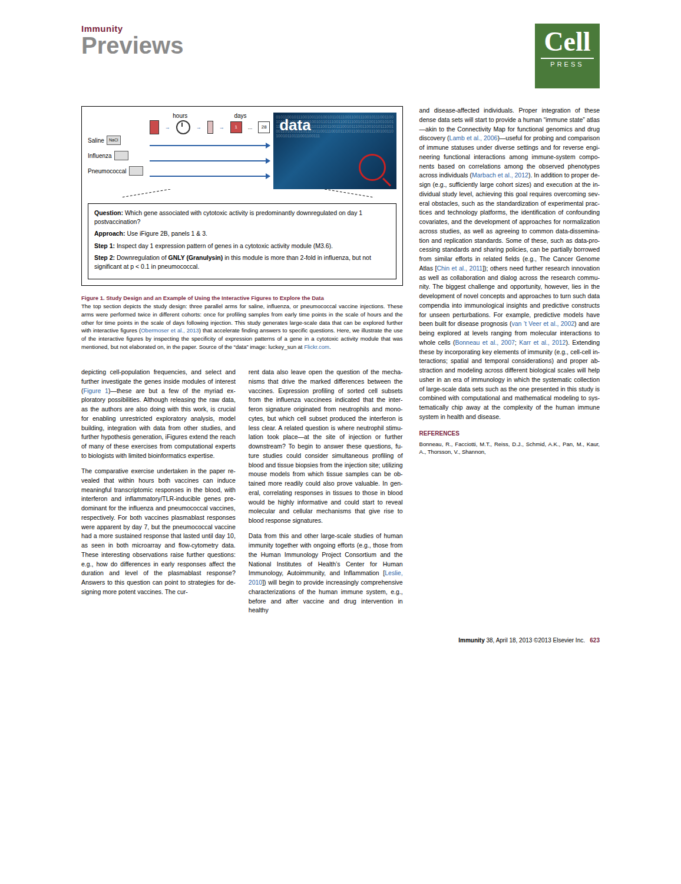Immunity
Previews
Cell
PRESS
Saline NaCl
Influenza
Pneumococcal
hours days
→ → → 1 ... 28
0101100101110010011010010110111001100111001011100110010101110010011010010110111001100111001011100110010101110010011010010110111001100111001011100110010101110010011010010110111001100111001011100110010101110010011010010110111001100111
data
Question: Which gene associated with cytotoxic activity is predominantly downregulated on day 1 postvaccination?
Approach: Use iFigure 2B, panels 1 & 3.
Step 1: Inspect day 1 expression pattern of genes in a cytotoxic activity module (M3.6).
Step 2: Downregulation of GNLY (Granulysin) in this module is more than 2-fold in influenza, but not significant at p < 0.1 in pneumococcal.
Figure 1. Study Design and an Example of Using the Interactive Figures to Explore the Data
The top section depicts the study design: three parallel arms for saline, influenza, or pneumococcal vaccine injections. These arms were performed twice in different cohorts: once for profiling samples from early time points in the scale of hours and the other for time points in the scale of days following injection. This study generates large-scale data that can be explored further with interactive figures (Obermoser et al., 2013) that accelerate finding answers to specific questions. Here, we illustrate the use of the interactive figures by inspecting the specificity of expression patterns of a gene in a cytotoxic activity module that was mentioned, but not elaborated on, in the paper. Source of the “data” image: luckey_sun at Flickr.com.
depicting cell-population frequencies, and select and further investigate the genes inside modules of interest (Figure 1)—these are but a few of the myriad exploratory possibilities. Although releasing the raw data, as the authors are also doing with this work, is crucial for enabling unrestricted exploratory analysis, model building, integration with data from other studies, and further hypothesis generation, iFigures extend the reach of many of these exercises from computational experts to biologists with limited bioinformatics expertise.
The comparative exercise undertaken in the paper revealed that within hours both vaccines can induce meaningful transcriptomic responses in the blood, with interferon and inflammatory/TLR-inducible genes predominant for the influenza and pneumococcal vaccines, respectively. For both vaccines plasmablast responses were apparent by day 7, but the pneumococcal vaccine had a more sustained response that lasted until day 10, as seen in both microarray and flow-cytometry data. These interesting observations raise further questions: e.g., how do differences in early responses affect the duration and level of the plasmablast response? Answers to this question can point to strategies for designing more potent vaccines. The cur-
rent data also leave open the question of the mechanisms that drive the marked differences between the vaccines. Expression profiling of sorted cell subsets from the influenza vaccinees indicated that the interferon signature originated from neutrophils and monocytes, but which cell subset produced the interferon is less clear. A related question is where neutrophil stimulation took place—at the site of injection or further downstream? To begin to answer these questions, future studies could consider simultaneous profiling of blood and tissue biopsies from the injection site; utilizing mouse models from which tissue samples can be obtained more readily could also prove valuable. In general, correlating responses in tissues to those in blood would be highly informative and could start to reveal molecular and cellular mechanisms that give rise to blood response signatures.
Data from this and other large-scale studies of human immunity together with ongoing efforts (e.g., those from the Human Immunology Project Consortium and the National Institutes of Health’s Center for Human Immunology, Autoimmunity, and Inflammation [Leslie, 2010]) will begin to provide increasingly comprehensive characterizations of the human immune system, e.g., before and after vaccine and drug intervention in healthy
and disease-affected individuals. Proper integration of these dense data sets will start to provide a human “immune state” atlas—akin to the Connectivity Map for functional genomics and drug discovery (Lamb et al., 2006)—useful for probing and comparison of immune statuses under diverse settings and for reverse engineering functional interactions among immune-system components based on correlations among the observed phenotypes across individuals (Marbach et al., 2012). In addition to proper design (e.g., sufficiently large cohort sizes) and execution at the individual study level, achieving this goal requires overcoming several obstacles, such as the standardization of experimental practices and technology platforms, the identification of confounding covariates, and the development of approaches for normalization across studies, as well as agreeing to common data-dissemination and replication standards. Some of these, such as data-processing standards and sharing policies, can be partially borrowed from similar efforts in related fields (e.g., The Cancer Genome Atlas [Chin et al., 2011]); others need further research innovation as well as collaboration and dialog across the research community. The biggest challenge and opportunity, however, lies in the development of novel concepts and approaches to turn such data compendia into immunological insights and predictive constructs for unseen perturbations. For example, predictive models have been built for disease prognosis (van ’t Veer et al., 2002) and are being explored at levels ranging from molecular interactions to whole cells (Bonneau et al., 2007; Karr et al., 2012). Extending these by incorporating key elements of immunity (e.g., cell-cell interactions; spatial and temporal considerations) and proper abstraction and modeling across different biological scales will help usher in an era of immunology in which the systematic collection of large-scale data sets such as the one presented in this study is combined with computational and mathematical modeling to systematically chip away at the complexity of the human immune system in health and disease.
REFERENCES
Bonneau, R., Facciotti, M.T., Reiss, D.J., Schmid, A.K., Pan, M., Kaur, A., Thorsson, V., Shannon,
Immunity 38, April 18, 2013 ©2013 Elsevier Inc. 623